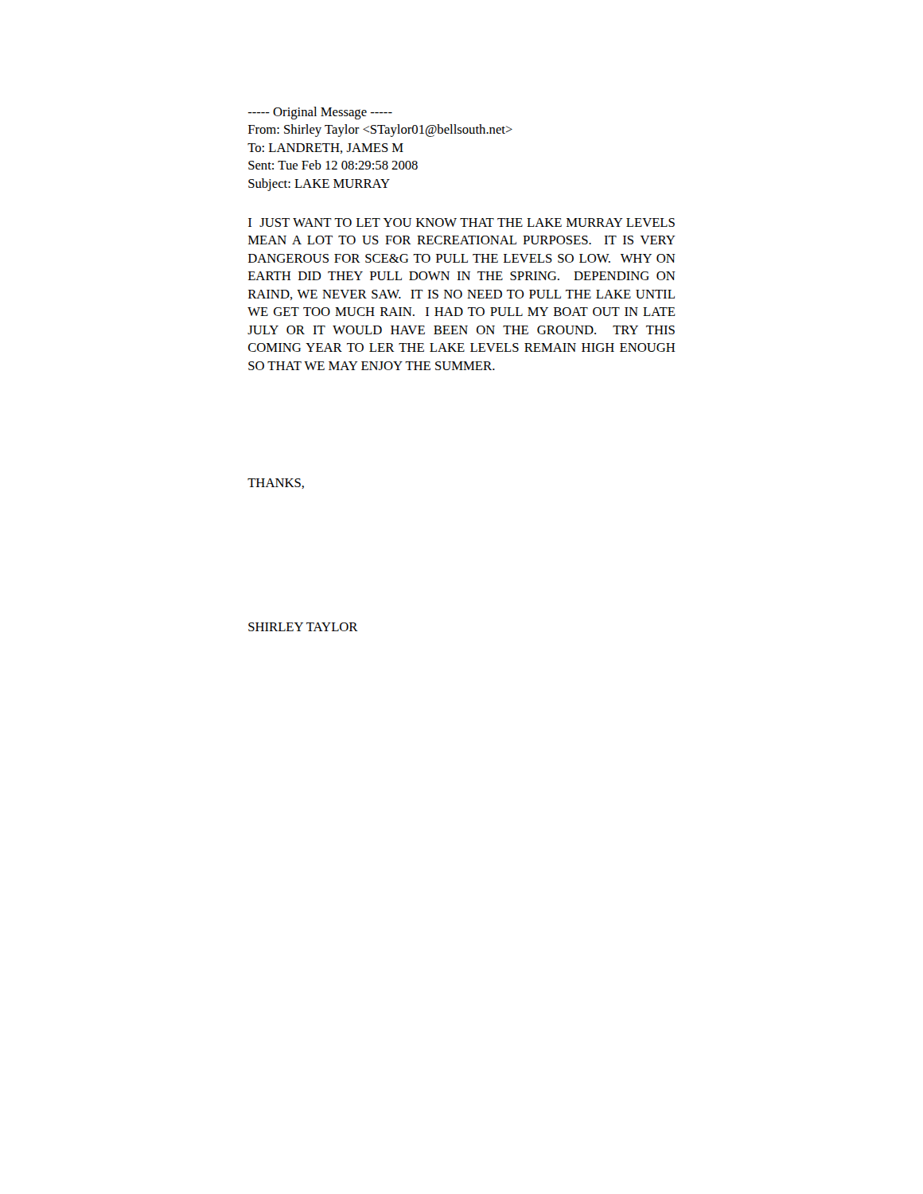----- Original Message -----
From: Shirley Taylor <STaylor01@bellsouth.net>
To: LANDRETH, JAMES M
Sent: Tue Feb 12 08:29:58 2008
Subject: LAKE MURRAY
I JUST WANT TO LET YOU KNOW THAT THE LAKE MURRAY LEVELS MEAN A LOT TO US FOR RECREATIONAL PURPOSES. IT IS VERY DANGEROUS FOR SCE&G TO PULL THE LEVELS SO LOW. WHY ON EARTH DID THEY PULL DOWN IN THE SPRING. DEPENDING ON RAIND, WE NEVER SAW. IT IS NO NEED TO PULL THE LAKE UNTIL WE GET TOO MUCH RAIN. I HAD TO PULL MY BOAT OUT IN LATE JULY OR IT WOULD HAVE BEEN ON THE GROUND. TRY THIS COMING YEAR TO LER THE LAKE LEVELS REMAIN HIGH ENOUGH SO THAT WE MAY ENJOY THE SUMMER.
THANKS,
SHIRLEY TAYLOR